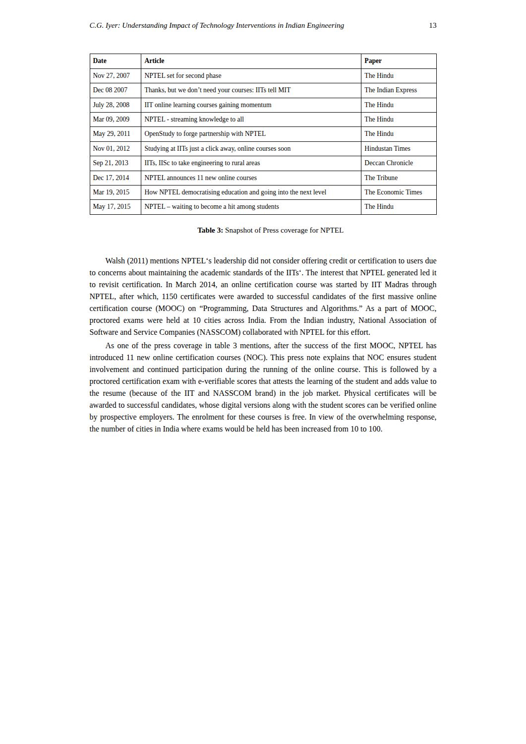C.G. Iyer: Understanding Impact of Technology Interventions in Indian Engineering 13
| Date | Article | Paper |
| --- | --- | --- |
| Nov 27, 2007 | NPTEL set for second phase | The Hindu |
| Dec 08 2007 | Thanks, but we don’t need your courses: IITs tell MIT | The Indian Express |
| July 28, 2008 | IIT online learning courses gaining momentum | The Hindu |
| Mar 09, 2009 | NPTEL - streaming knowledge to all | The Hindu |
| May 29, 2011 | OpenStudy to forge partnership with NPTEL | The Hindu |
| Nov 01, 2012 | Studying at IITs just a click away, online courses soon | Hindustan Times |
| Sep 21, 2013 | IITs, IISc to take engineering to rural areas | Deccan Chronicle |
| Dec 17, 2014 | NPTEL announces 11 new online courses | The Tribune |
| Mar 19, 2015 | How NPTEL democratising education and going into the next level | The Economic Times |
| May 17, 2015 | NPTEL – waiting to become a hit among students | The Hindu |
Table 3: Snapshot of Press coverage for NPTEL
Walsh (2011) mentions NPTEL‘s leadership did not consider offering credit or certification to users due to concerns about maintaining the academic standards of the IITs‘. The interest that NPTEL generated led it to revisit certification. In March 2014, an online certification course was started by IIT Madras through NPTEL, after which, 1150 certificates were awarded to successful candidates of the first massive online certification course (MOOC) on “Programming, Data Structures and Algorithms.” As a part of MOOC, proctored exams were held at 10 cities across India. From the Indian industry, National Association of Software and Service Companies (NASSCOM) collaborated with NPTEL for this effort.
As one of the press coverage in table 3 mentions, after the success of the first MOOC, NPTEL has introduced 11 new online certification courses (NOC). This press note explains that NOC ensures student involvement and continued participation during the running of the online course. This is followed by a proctored certification exam with e-verifiable scores that attests the learning of the student and adds value to the resume (because of the IIT and NASSCOM brand) in the job market. Physical certificates will be awarded to successful candidates, whose digital versions along with the student scores can be verified online by prospective employers. The enrolment for these courses is free. In view of the overwhelming response, the number of cities in India where exams would be held has been increased from 10 to 100.